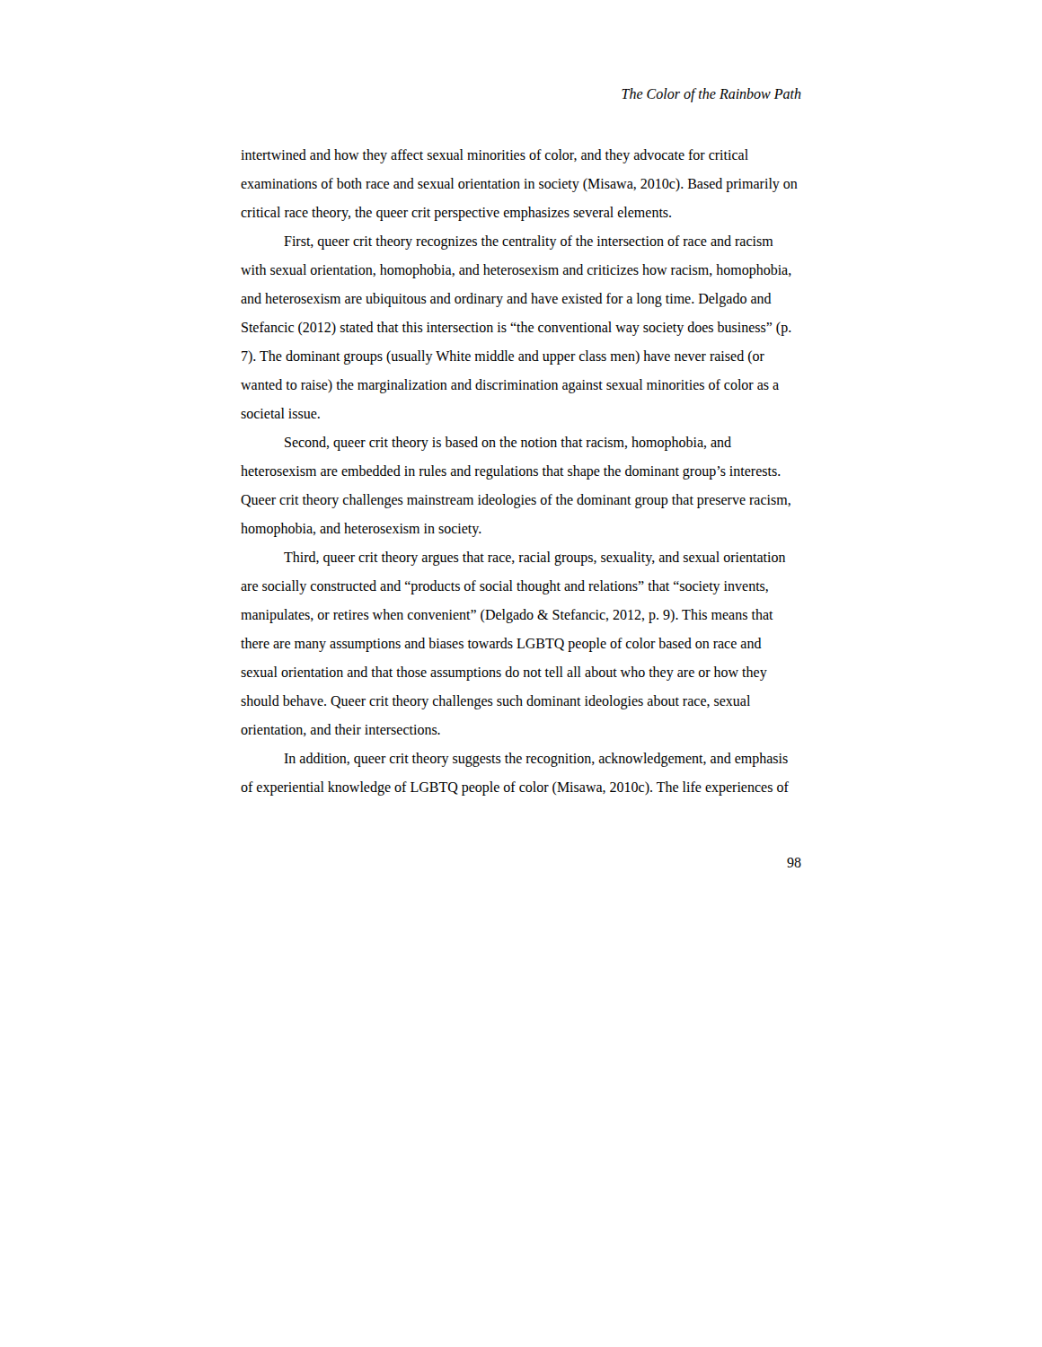The Color of the Rainbow Path
intertwined and how they affect sexual minorities of color, and they advocate for critical examinations of both race and sexual orientation in society (Misawa, 2010c). Based primarily on critical race theory, the queer crit perspective emphasizes several elements.
First, queer crit theory recognizes the centrality of the intersection of race and racism with sexual orientation, homophobia, and heterosexism and criticizes how racism, homophobia, and heterosexism are ubiquitous and ordinary and have existed for a long time. Delgado and Stefancic (2012) stated that this intersection is “the conventional way society does business” (p. 7). The dominant groups (usually White middle and upper class men) have never raised (or wanted to raise) the marginalization and discrimination against sexual minorities of color as a societal issue.
Second, queer crit theory is based on the notion that racism, homophobia, and heterosexism are embedded in rules and regulations that shape the dominant group’s interests. Queer crit theory challenges mainstream ideologies of the dominant group that preserve racism, homophobia, and heterosexism in society.
Third, queer crit theory argues that race, racial groups, sexuality, and sexual orientation are socially constructed and “products of social thought and relations” that “society invents, manipulates, or retires when convenient” (Delgado & Stefancic, 2012, p. 9). This means that there are many assumptions and biases towards LGBTQ people of color based on race and sexual orientation and that those assumptions do not tell all about who they are or how they should behave. Queer crit theory challenges such dominant ideologies about race, sexual orientation, and their intersections.
In addition, queer crit theory suggests the recognition, acknowledgement, and emphasis of experiential knowledge of LGBTQ people of color (Misawa, 2010c). The life experiences of
98